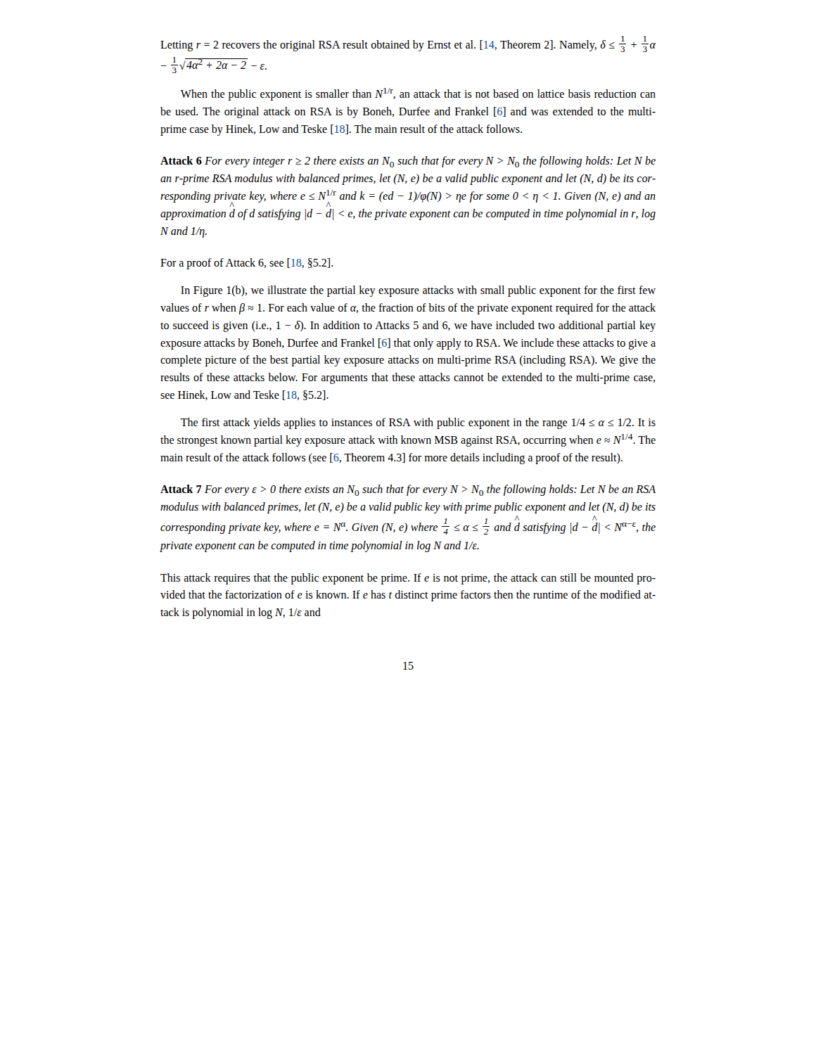Letting r = 2 recovers the original RSA result obtained by Ernst et al. [14, Theorem 2]. Namely, δ ≤ 13 + 13 α − 13√4α2 + 2α − 2 − ε.
When the public exponent is smaller than N1/r, an attack that is not based on lattice basis reduction can be used. The original attack on RSA is by Boneh, Durfee and Frankel [6] and was extended to the multi-prime case by Hinek, Low and Teske [18]. The main result of the attack follows.
Attack 6 For every integer r ≥ 2 there exists an N0 such that for every N > N0 the following holds: Let N be an r-prime RSA modulus with balanced primes, let (N, e) be a valid public exponent and let (N, d) be its corresponding private key, where e ≤ N1/r and k = (ed − 1)/φ(N) > ηe for some 0 < η < 1. Given (N, e) and an approximation d of d satisfying |d − d| < e, the private exponent can be computed in time polynomial in r, log N and 1/η.
For a proof of Attack 6, see [18, §5.2].
In Figure 1(b), we illustrate the partial key exposure attacks with small public exponent for the first few values of r when β ≈ 1. For each value of α, the fraction of bits of the private exponent required for the attack to succeed is given (i.e., 1 − δ). In addition to Attacks 5 and 6, we have included two additional partial key exposure attacks by Boneh, Durfee and Frankel [6] that only apply to RSA. We include these attacks to give a complete picture of the best partial key exposure attacks on multi-prime RSA (including RSA). We give the results of these attacks below. For arguments that these attacks cannot be extended to the multi-prime case, see Hinek, Low and Teske [18, §5.2].
The first attack yields applies to instances of RSA with public exponent in the range 1/4 ≤ α ≤ 1/2. It is the strongest known partial key exposure attack with known MSB against RSA, occurring when e ≈ N1/4. The main result of the attack follows (see [6, Theorem 4.3] for more details including a proof of the result).
Attack 7 For every ε > 0 there exists an N0 such that for every N > N0 the following holds: Let N be an RSA modulus with balanced primes, let (N, e) be a valid public key with prime public exponent and let (N, d) be its corresponding private key, where e = Nα. Given (N, e) where 14 ≤ α ≤ 12 and d satisfying |d − d| < Nα−ε, the private exponent can be computed in time polynomial in log N and 1/ε.
This attack requires that the public exponent be prime. If e is not prime, the attack can still be mounted provided that the factorization of e is known. If e has t distinct prime factors then the runtime of the modified attack is polynomial in log N, 1/ε and
15